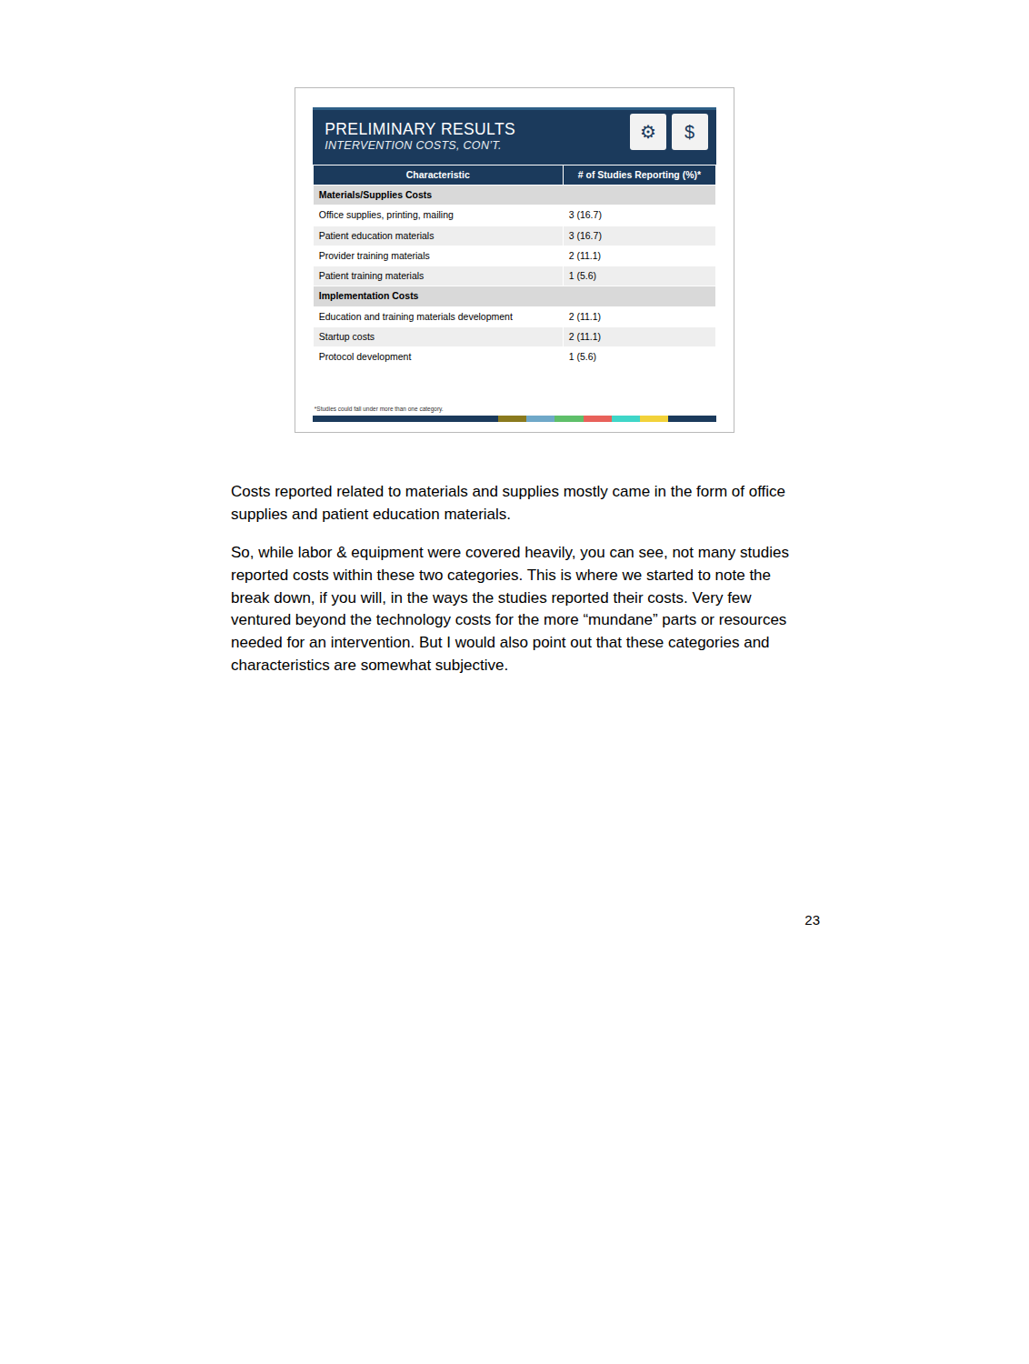⚙
$
PRELIMINARY RESULTS
INTERVENTION COSTS, CON’T.
| Characteristic | # of Studies Reporting (%)* |
| --- | --- |
| Materials/Supplies Costs |
| Office supplies, printing, mailing | 3 (16.7) |
| Patient education materials | 3 (16.7) |
| Provider training materials | 2 (11.1) |
| Patient training materials | 1 (5.6) |
| Implementation Costs |
| Education and training materials development | 2 (11.1) |
| Startup costs | 2 (11.1) |
| Protocol development | 1 (5.6) |
*Studies could fall under more than one category.
Costs reported related to materials and supplies mostly came in the form of office supplies and patient education materials.
So, while labor & equipment were covered heavily, you can see, not many studies reported costs within these two categories. This is where we started to note the break down, if you will, in the ways the studies reported their costs. Very few ventured beyond the technology costs for the more “mundane” parts or resources needed for an intervention. But I would also point out that these categories and characteristics are somewhat subjective.
23